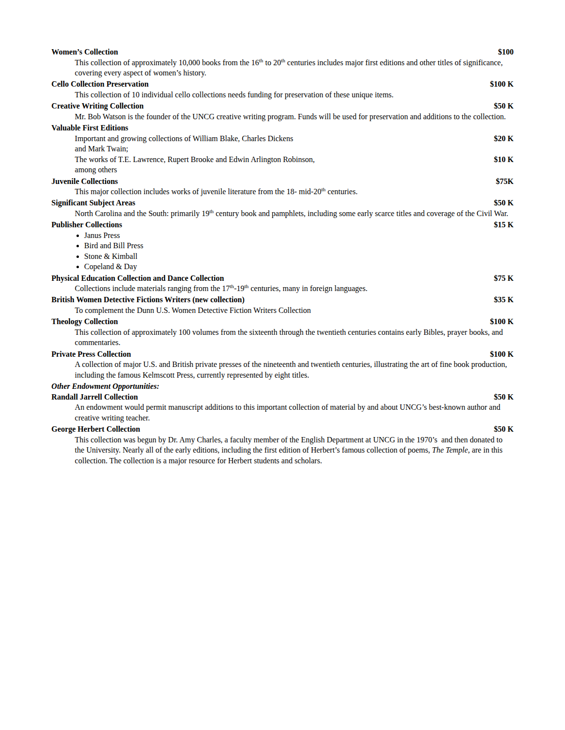Women’s Collection $100
This collection of approximately 10,000 books from the 16th to 20th centuries includes major first editions and other titles of significance, covering every aspect of women’s history.
Cello Collection Preservation $100 K
This collection of 10 individual cello collections needs funding for preservation of these unique items.
Creative Writing Collection $50 K
Mr. Bob Watson is the founder of the UNCG creative writing program. Funds will be used for preservation and additions to the collection.
Valuable First Editions
Important and growing collections of William Blake, Charles Dickens $20 K
and Mark Twain;
The works of T.E. Lawrence, Rupert Brooke and Edwin Arlington Robinson, $10 K
among others
Juvenile Collections $75K
This major collection includes works of juvenile literature from the 18- mid-20th centuries.
Significant Subject Areas $50 K
North Carolina and the South: primarily 19th century book and pamphlets, including some early scarce titles and coverage of the Civil War.
Publisher Collections $15 K
Janus Press
Bird and Bill Press
Stone & Kimball
Copeland & Day
Physical Education Collection and Dance Collection $75 K
Collections include materials ranging from the 17th-19th centuries, many in foreign languages.
British Women Detective Fictions Writers (new collection) $35 K
To complement the Dunn U.S. Women Detective Fiction Writers Collection
Theology Collection $100 K
This collection of approximately 100 volumes from the sixteenth through the twentieth centuries contains early Bibles, prayer books, and commentaries.
Private Press Collection $100 K
A collection of major U.S. and British private presses of the nineteenth and twentieth centuries, illustrating the art of fine book production, including the famous Kelmscott Press, currently represented by eight titles.
Other Endowment Opportunities:
Randall Jarrell Collection $50 K
An endowment would permit manuscript additions to this important collection of material by and about UNCG’s best-known author and creative writing teacher.
George Herbert Collection $50 K
This collection was begun by Dr. Amy Charles, a faculty member of the English Department at UNCG in the 1970’s and then donated to the University. Nearly all of the early editions, including the first edition of Herbert’s famous collection of poems, The Temple, are in this collection. The collection is a major resource for Herbert students and scholars.